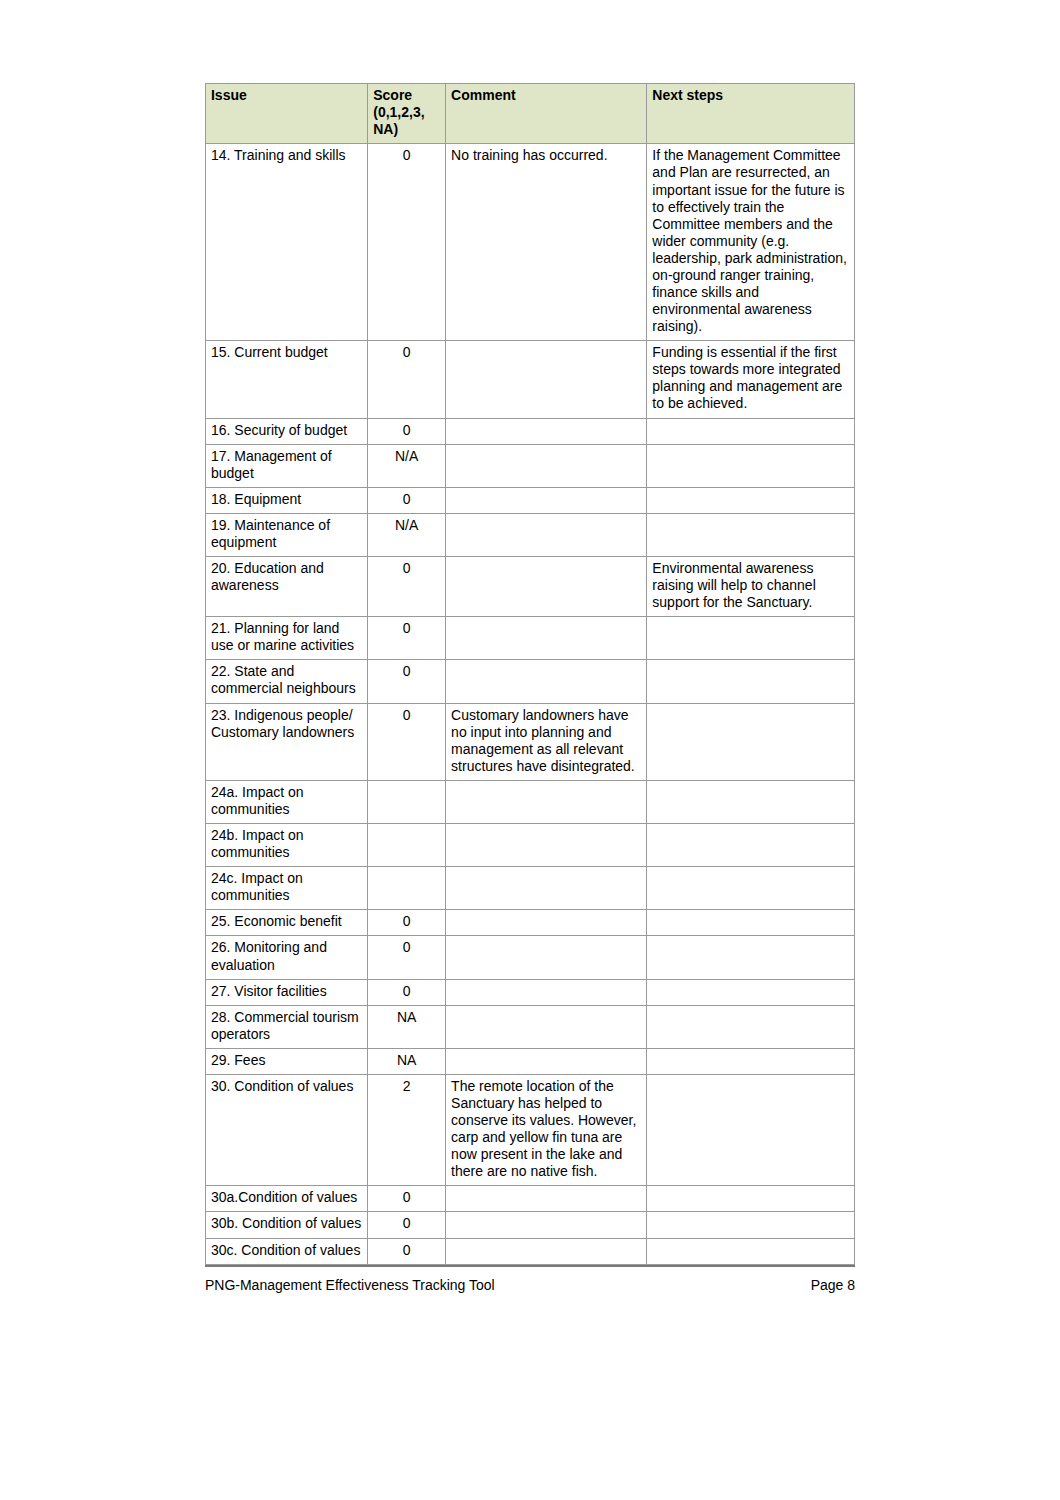| Issue | Score (0,1,2,3, NA) | Comment | Next steps |
| --- | --- | --- | --- |
| 14. Training and skills | 0 | No training has occurred. | If the Management Committee and Plan are resurrected, an important issue for the future is to effectively train the Committee members and the wider community (e.g. leadership, park administration, on-ground ranger training, finance skills and environmental awareness raising). |
| 15. Current budget | 0 | | Funding is essential if the first steps towards more integrated planning and management are to be achieved. |
| 16. Security of budget | 0 | | |
| 17. Management of budget | N/A | | |
| 18. Equipment | 0 | | |
| 19. Maintenance of equipment | N/A | | |
| 20. Education and awareness | 0 | | Environmental awareness raising will help to channel support for the Sanctuary. |
| 21. Planning for land use or marine activities | 0 | | |
| 22. State and commercial neighbours | 0 | | |
| 23. Indigenous people/ Customary landowners | 0 | Customary landowners have no input into planning and management as all relevant structures have disintegrated. | |
| 24a. Impact on communities | | | |
| 24b. Impact on communities | | | |
| 24c. Impact on communities | | | |
| 25. Economic benefit | 0 | | |
| 26. Monitoring and evaluation | 0 | | |
| 27. Visitor facilities | 0 | | |
| 28. Commercial tourism operators | NA | | |
| 29. Fees | NA | | |
| 30. Condition of values | 2 | The remote location of the Sanctuary has helped to conserve its values. However, carp and yellow fin tuna are now present in the lake and there are no native fish. | |
| 30a.Condition of values | 0 | | |
| 30b. Condition of values | 0 | | |
| 30c. Condition of values | 0 | | |
PNG-Management Effectiveness Tracking Tool Page 8